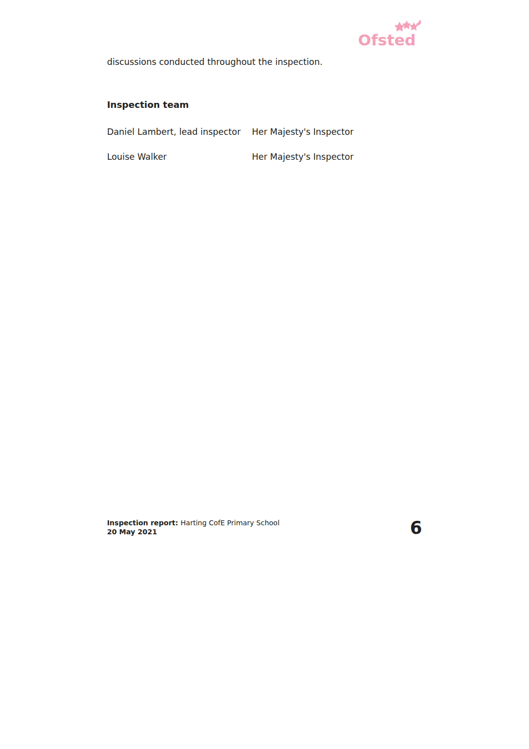Ofsted
discussions conducted throughout the inspection.
Inspection team
| Daniel Lambert, lead inspector | Her Majesty's Inspector |
| Louise Walker | Her Majesty's Inspector |
Inspection report: Harting CofE Primary School
20 May 2021
6